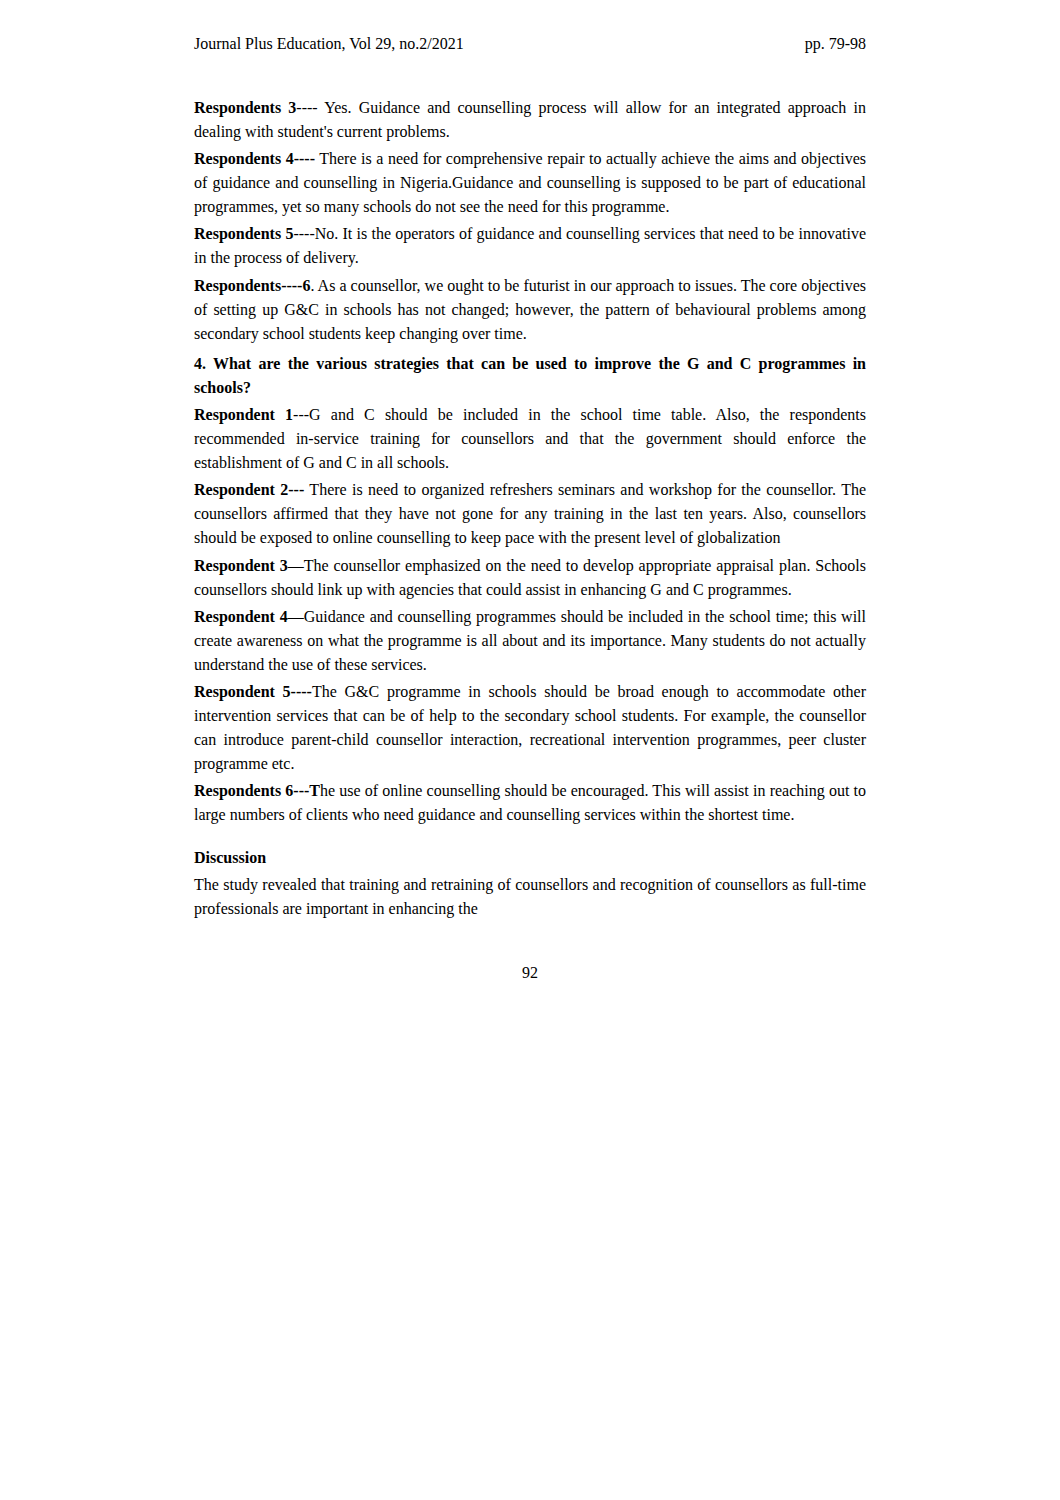Journal Plus Education, Vol 29, no.2/2021 pp. 79-98
Respondents 3---- Yes. Guidance and counselling process will allow for an integrated approach in dealing with student's current problems.
Respondents 4---- There is a need for comprehensive repair to actually achieve the aims and objectives of guidance and counselling in Nigeria.Guidance and counselling is supposed to be part of educational programmes, yet so many schools do not see the need for this programme.
Respondents 5----No. It is the operators of guidance and counselling services that need to be innovative in the process of delivery.
Respondents----6. As a counsellor, we ought to be futurist in our approach to issues. The core objectives of setting up G&C in schools has not changed; however, the pattern of behavioural problems among secondary school students keep changing over time.
4. What are the various strategies that can be used to improve the G and C programmes in schools?
Respondent 1---G and C should be included in the school time table. Also, the respondents recommended in-service training for counsellors and that the government should enforce the establishment of G and C in all schools.
Respondent 2--- There is need to organized refreshers seminars and workshop for the counsellor. The counsellors affirmed that they have not gone for any training in the last ten years. Also, counsellors should be exposed to online counselling to keep pace with the present level of globalization
Respondent 3—The counsellor emphasized on the need to develop appropriate appraisal plan. Schools counsellors should link up with agencies that could assist in enhancing G and C programmes.
Respondent 4—Guidance and counselling programmes should be included in the school time; this will create awareness on what the programme is all about and its importance. Many students do not actually understand the use of these services.
Respondent 5----The G&C programme in schools should be broad enough to accommodate other intervention services that can be of help to the secondary school students. For example, the counsellor can introduce parent-child counsellor interaction, recreational intervention programmes, peer cluster programme etc.
Respondents 6---The use of online counselling should be encouraged. This will assist in reaching out to large numbers of clients who need guidance and counselling services within the shortest time.
Discussion
The study revealed that training and retraining of counsellors and recognition of counsellors as full-time professionals are important in enhancing the
92